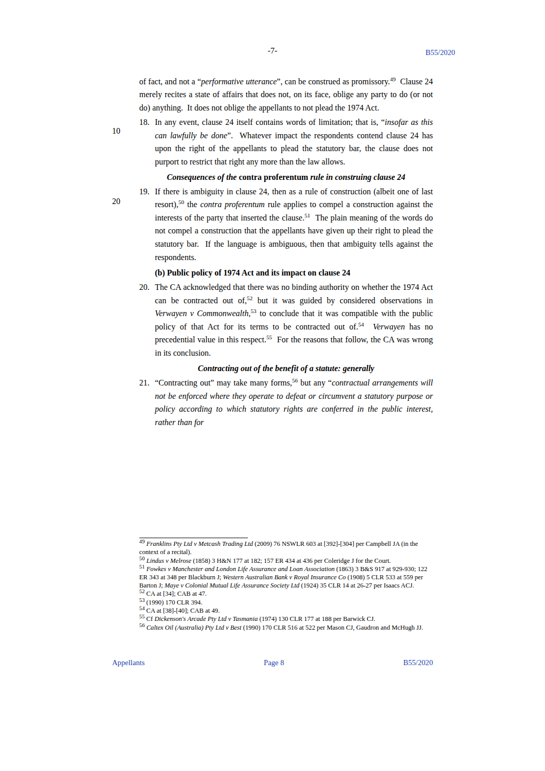-7-
B55/2020
of fact, and not a “performative utterance”, can be construed as promissory.49 Clause 24 merely recites a state of affairs that does not, on its face, oblige any party to do (or not do) anything. It does not oblige the appellants to not plead the 1974 Act.
18.
In any event, clause 24 itself contains words of limitation; that is, “insofar as this can lawfully be done”. Whatever impact the respondents contend clause 24 has upon the right of the appellants to plead the statutory bar, the clause does not purport to restrict that right any more than the law allows.
Consequences of the contra proferentum rule in construing clause 24
19.
If there is ambiguity in clause 24, then as a rule of construction (albeit one of last resort),50 the contra proferentum rule applies to compel a construction against the interests of the party that inserted the clause.51 The plain meaning of the words do not compel a construction that the appellants have given up their right to plead the statutory bar. If the language is ambiguous, then that ambiguity tells against the respondents.
10
(b) Public policy of 1974 Act and its impact on clause 24
20.
The CA acknowledged that there was no binding authority on whether the 1974 Act can be contracted out of,52 but it was guided by considered observations in Verwayen v Commonwealth,53 to conclude that it was compatible with the public policy of that Act for its terms to be contracted out of.54 Verwayen has no precedential value in this respect.55 For the reasons that follow, the CA was wrong in its conclusion.
Contracting out of the benefit of a statute: generally
20
21.
“Contracting out” may take many forms,56 but any “contractual arrangements will not be enforced where they operate to defeat or circumvent a statutory purpose or policy according to which statutory rights are conferred in the public interest, rather than for
49 Franklins Pty Ltd v Metcash Trading Ltd (2009) 76 NSWLR 603 at [392]-[304] per Campbell JA (in the context of a recital).
50 Lindus v Melrose (1858) 3 H&N 177 at 182; 157 ER 434 at 436 per Coleridge J for the Court.
51 Fowkes v Manchester and London Life Assurance and Loan Association (1863) 3 B&S 917 at 929-930; 122 ER 343 at 348 per Blackburn J; Western Australian Bank v Royal Insurance Co (1908) 5 CLR 533 at 559 per Barton J; Maye v Colonial Mutual Life Assurance Society Ltd (1924) 35 CLR 14 at 26-27 per Isaacs ACJ.
52 CA at [34]; CAB at 47.
53 (1990) 170 CLR 394.
54 CA at [38]-[40]; CAB at 49.
55 Cf Dickenson's Arcade Pty Ltd v Tasmania (1974) 130 CLR 177 at 188 per Barwick CJ.
56 Caltex Oil (Australia) Pty Ltd v Best (1990) 170 CLR 516 at 522 per Mason CJ, Gaudron and McHugh JJ.
Appellants
Page 8
B55/2020